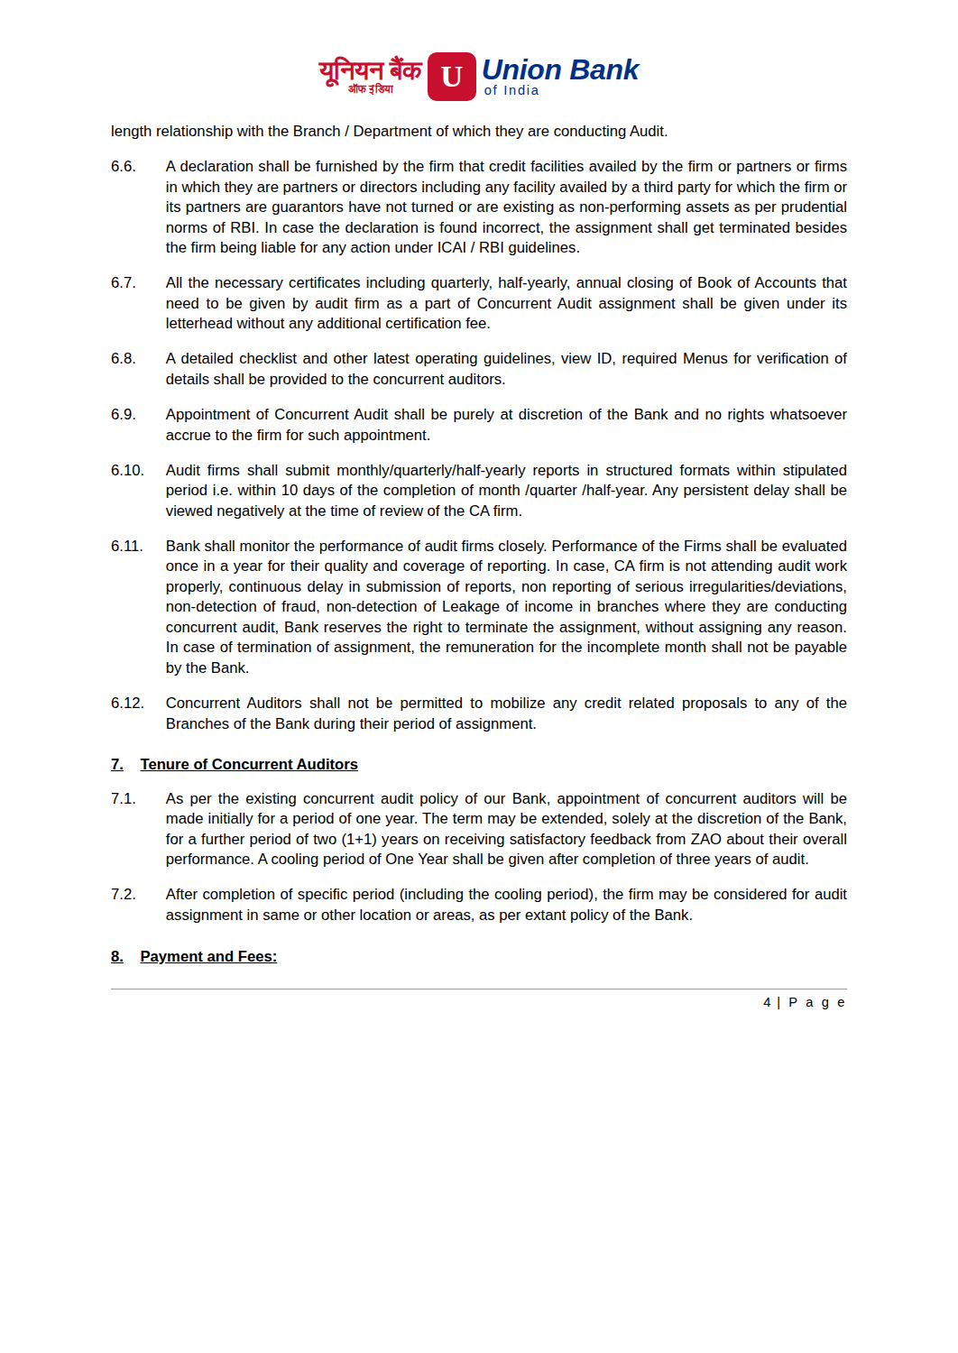यूनियन बैंकऑफ इंडिया
U
Union Bank
of India
length relationship with the Branch / Department of which they are conducting Audit.
6.6. A declaration shall be furnished by the firm that credit facilities availed by the firm or partners or firms in which they are partners or directors including any facility availed by a third party for which the firm or its partners are guarantors have not turned or are existing as non-performing assets as per prudential norms of RBI. In case the declaration is found incorrect, the assignment shall get terminated besides the firm being liable for any action under ICAI / RBI guidelines.
6.7. All the necessary certificates including quarterly, half-yearly, annual closing of Book of Accounts that need to be given by audit firm as a part of Concurrent Audit assignment shall be given under its letterhead without any additional certification fee.
6.8. A detailed checklist and other latest operating guidelines, view ID, required Menus for verification of details shall be provided to the concurrent auditors.
6.9. Appointment of Concurrent Audit shall be purely at discretion of the Bank and no rights whatsoever accrue to the firm for such appointment.
6.10. Audit firms shall submit monthly/quarterly/half-yearly reports in structured formats within stipulated period i.e. within 10 days of the completion of month /quarter /half-year. Any persistent delay shall be viewed negatively at the time of review of the CA firm.
6.11. Bank shall monitor the performance of audit firms closely. Performance of the Firms shall be evaluated once in a year for their quality and coverage of reporting. In case, CA firm is not attending audit work properly, continuous delay in submission of reports, non reporting of serious irregularities/deviations, non-detection of fraud, non-detection of Leakage of income in branches where they are conducting concurrent audit, Bank reserves the right to terminate the assignment, without assigning any reason. In case of termination of assignment, the remuneration for the incomplete month shall not be payable by the Bank.
6.12. Concurrent Auditors shall not be permitted to mobilize any credit related proposals to any of the Branches of the Bank during their period of assignment.
7. Tenure of Concurrent Auditors
7.1. As per the existing concurrent audit policy of our Bank, appointment of concurrent auditors will be made initially for a period of one year. The term may be extended, solely at the discretion of the Bank, for a further period of two (1+1) years on receiving satisfactory feedback from ZAO about their overall performance. A cooling period of One Year shall be given after completion of three years of audit.
7.2. After completion of specific period (including the cooling period), the firm may be considered for audit assignment in same or other location or areas, as per extant policy of the Bank.
8. Payment and Fees:
4 | P a g e